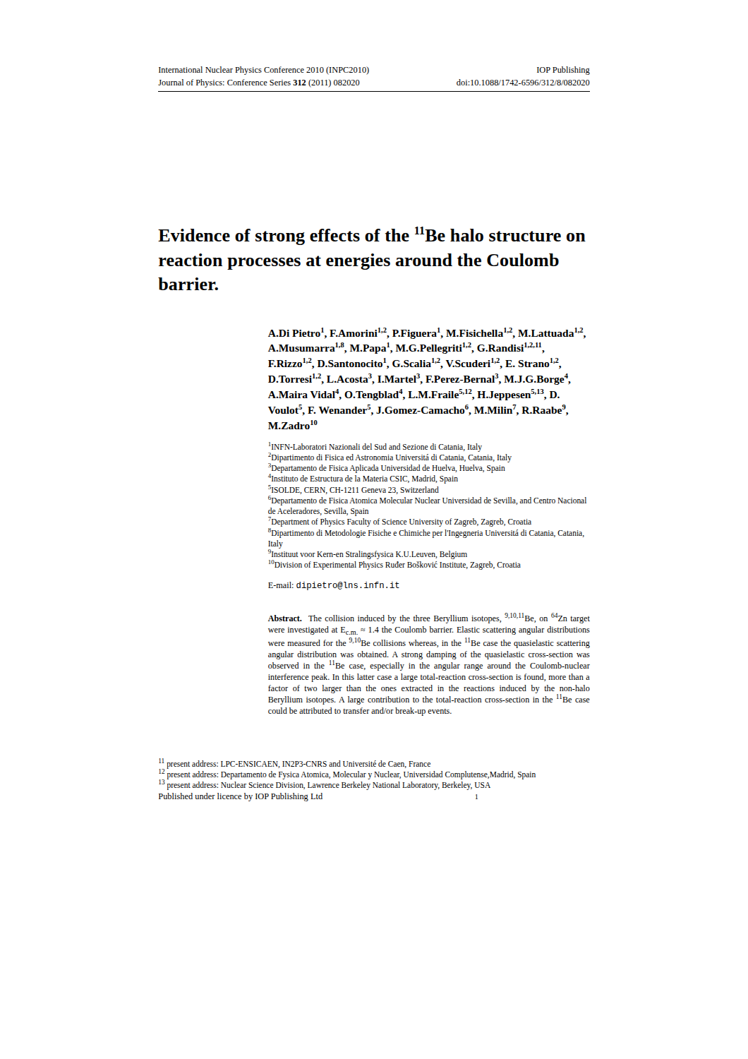International Nuclear Physics Conference 2010 (INPC2010)
IOP Publishing
Journal of Physics: Conference Series 312 (2011) 082020
doi:10.1088/1742-6596/312/8/082020
Evidence of strong effects of the 11Be halo structure on reaction processes at energies around the Coulomb barrier.
A.Di Pietro1, F.Amorini1,2, P.Figuera1, M.Fisichella1,2, M.Lattuada1,2, A.Musumarra1,8, M.Papa1, M.G.Pellegriti1,2, G.Randisi1,2,11, F.Rizzo1,2, D.Santonocito1, G.Scalia1,2, V.Scuderi1,2, E. Strano1,2, D.Torresi1,2, L.Acosta3, I.Martel3, F.Perez-Bernal3, M.J.G.Borge4, A.Maira Vidal4, O.Tengblad4, L.M.Fraile5,12, H.Jeppesen5,13, D. Voulot5, F. Wenander5, J.Gomez-Camacho6, M.Milin7, R.Raabe9, M.Zadro10
1INFN-Laboratori Nazionali del Sud and Sezione di Catania, Italy
2Dipartimento di Fisica ed Astronomia Universitá di Catania, Catania, Italy
3Departamento de Fisica Aplicada Universidad de Huelva, Huelva, Spain
4Instituto de Estructura de la Materia CSIC, Madrid, Spain
5ISOLDE, CERN, CH-1211 Geneva 23, Switzerland
6Departamento de Fisica Atomica Molecular Nuclear Universidad de Sevilla, and Centro Nacional de Aceleradores, Sevilla, Spain
7Department of Physics Faculty of Science University of Zagreb, Zagreb, Croatia
8Dipartimento di Metodologie Fisiche e Chimiche per l'Ingegneria Universitá di Catania, Catania, Italy
9Instituut voor Kern-en Stralingsfysica K.U.Leuven, Belgium
10Division of Experimental Physics Ruđer Bošković Institute, Zagreb, Croatia
E-mail: dipietro@lns.infn.it
Abstract. The collision induced by the three Beryllium isotopes, 9,10,11Be, on 64Zn target were investigated at Ec.m. ≈ 1.4 the Coulomb barrier. Elastic scattering angular distributions were measured for the 9,10Be collisions whereas, in the 11Be case the quasielastic scattering angular distribution was obtained. A strong damping of the quasielastic cross-section was observed in the 11Be case, especially in the angular range around the Coulomb-nuclear interference peak. In this latter case a large total-reaction cross-section is found, more than a factor of two larger than the ones extracted in the reactions induced by the non-halo Beryllium isotopes. A large contribution to the total-reaction cross-section in the 11Be case could be attributed to transfer and/or break-up events.
11 present address: LPC-ENSICAEN, IN2P3-CNRS and Université de Caen, France
12 present address: Departamento de Fysica Atomica, Molecular y Nuclear, Universidad Complutense,Madrid, Spain
13 present address: Nuclear Science Division, Lawrence Berkeley National Laboratory, Berkeley, USA
Published under licence by IOP Publishing Ltd
1